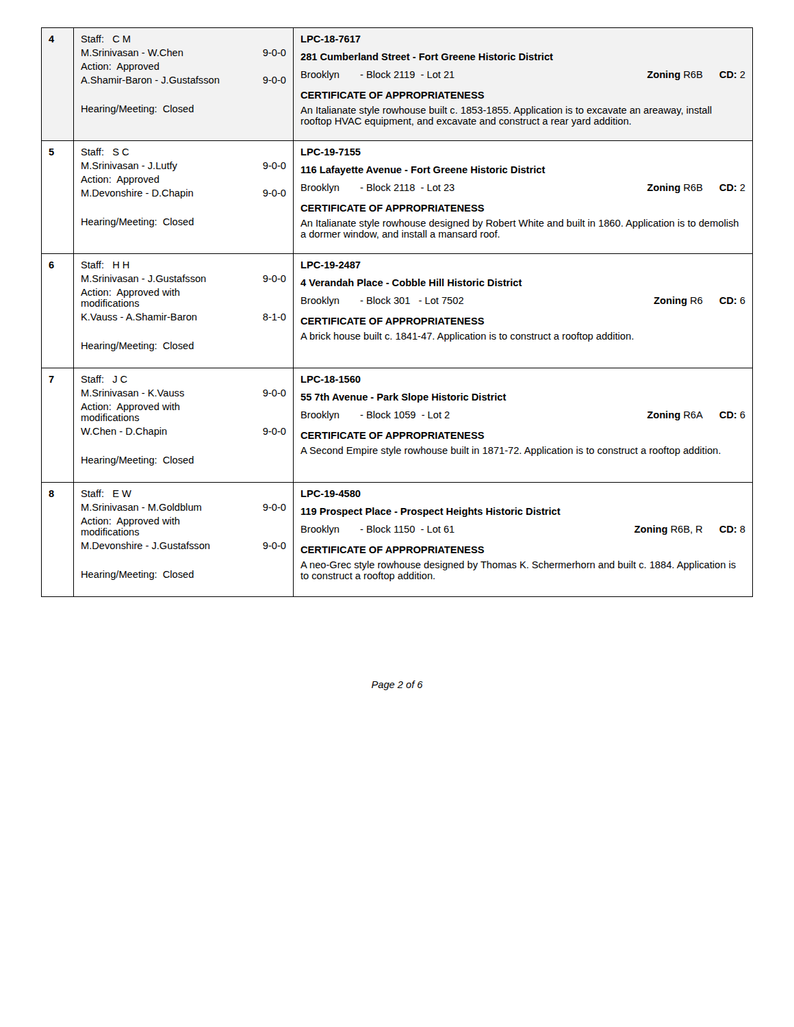| 4 | / Staff: C M / / / M.Srinivasan - W.Chen / 9-0-0 / / Action: Approved / / / A.Shamir-Baron - J.Gustafsson / 9-0-0 / / Hearing/Meeting: Closed / / | LPC-18-7617 281 Cumberland Street - Fort Greene Historic District Brooklyn - Block 2119 - Lot 21 Zoning R6B CD: 2 CERTIFICATE OF APPROPRIATENESS An Italianate style rowhouse built c. 1853-1855. Application is to excavate an areaway, install rooftop HVAC equipment, and excavate and construct a rear yard addition. |
| 5 | / Staff: S C / / / M.Srinivasan - J.Lutfy / 9-0-0 / / Action: Approved / / / M.Devonshire - D.Chapin / 9-0-0 / / Hearing/Meeting: Closed / / | LPC-19-7155 116 Lafayette Avenue - Fort Greene Historic District Brooklyn - Block 2118 - Lot 23 Zoning R6B CD: 2 CERTIFICATE OF APPROPRIATENESS An Italianate style rowhouse designed by Robert White and built in 1860. Application is to demolish a dormer window, and install a mansard roof. |
| 6 | / Staff: H H / / / M.Srinivasan - J.Gustafsson / 9-0-0 / / Action: Approved with modifications / / / K.Vauss - A.Shamir-Baron / 8-1-0 / / Hearing/Meeting: Closed / / | LPC-19-2487 4 Verandah Place - Cobble Hill Historic District Brooklyn - Block 301 - Lot 7502 Zoning R6 CD: 6 CERTIFICATE OF APPROPRIATENESS A brick house built c. 1841-47. Application is to construct a rooftop addition. |
| 7 | / Staff: J C / / / M.Srinivasan - K.Vauss / 9-0-0 / / Action: Approved with modifications / / / W.Chen - D.Chapin / 9-0-0 / / Hearing/Meeting: Closed / / | LPC-18-1560 55 7th Avenue - Park Slope Historic District Brooklyn - Block 1059 - Lot 2 Zoning R6A CD: 6 CERTIFICATE OF APPROPRIATENESS A Second Empire style rowhouse built in 1871-72. Application is to construct a rooftop addition. |
| 8 | / Staff: E W / / / M.Srinivasan - M.Goldblum / 9-0-0 / / Action: Approved with modifications / / / M.Devonshire - J.Gustafsson / 9-0-0 / / Hearing/Meeting: Closed / / | LPC-19-4580 119 Prospect Place - Prospect Heights Historic District Brooklyn - Block 1150 - Lot 61 Zoning R6B, R CD: 8 CERTIFICATE OF APPROPRIATENESS A neo-Grec style rowhouse designed by Thomas K. Schermerhorn and built c. 1884. Application is to construct a rooftop addition. |
Page 2 of 6